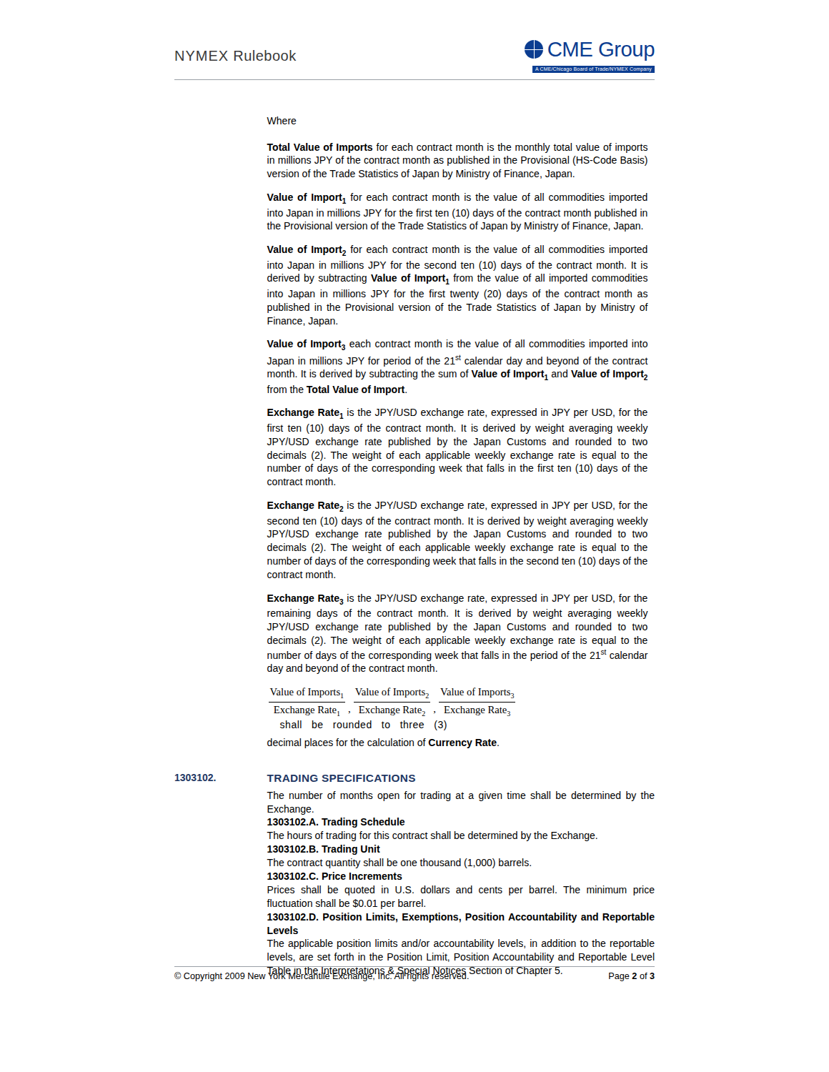NYMEX Rulebook
CME Group
A CME/Chicago Board of Trade/NYMEX Company
Where
Total Value of Imports for each contract month is the monthly total value of imports in millions JPY of the contract month as published in the Provisional (HS-Code Basis) version of the Trade Statistics of Japan by Ministry of Finance, Japan.
Value of Import1 for each contract month is the value of all commodities imported into Japan in millions JPY for the first ten (10) days of the contract month published in the Provisional version of the Trade Statistics of Japan by Ministry of Finance, Japan.
Value of Import2 for each contract month is the value of all commodities imported into Japan in millions JPY for the second ten (10) days of the contract month. It is derived by subtracting Value of Import1 from the value of all imported commodities into Japan in millions JPY for the first twenty (20) days of the contract month as published in the Provisional version of the Trade Statistics of Japan by Ministry of Finance, Japan.
Value of Import3 each contract month is the value of all commodities imported into Japan in millions JPY for period of the 21st calendar day and beyond of the contract month. It is derived by subtracting the sum of Value of Import1 and Value of Import2 from the Total Value of Import.
Exchange Rate1 is the JPY/USD exchange rate, expressed in JPY per USD, for the first ten (10) days of the contract month. It is derived by weight averaging weekly JPY/USD exchange rate published by the Japan Customs and rounded to two decimals (2). The weight of each applicable weekly exchange rate is equal to the number of days of the corresponding week that falls in the first ten (10) days of the contract month.
Exchange Rate2 is the JPY/USD exchange rate, expressed in JPY per USD, for the second ten (10) days of the contract month. It is derived by weight averaging weekly JPY/USD exchange rate published by the Japan Customs and rounded to two decimals (2). The weight of each applicable weekly exchange rate is equal to the number of days of the corresponding week that falls in the second ten (10) days of the contract month.
Exchange Rate3 is the JPY/USD exchange rate, expressed in JPY per USD, for the remaining days of the contract month. It is derived by weight averaging weekly JPY/USD exchange rate published by the Japan Customs and rounded to two decimals (2). The weight of each applicable weekly exchange rate is equal to the number of days of the corresponding week that falls in the period of the 21st calendar day and beyond of the contract month.
Value of Imports1 Exchange Rate1 , Value of Imports2 Exchange Rate2 , Value of Imports3 Exchange Rate3 shall be rounded to three (3)
decimal places for the calculation of Currency Rate.
1303102.
TRADING SPECIFICATIONS
The number of months open for trading at a given time shall be determined by the Exchange.
1303102.A. Trading Schedule
The hours of trading for this contract shall be determined by the Exchange.
1303102.B. Trading Unit
The contract quantity shall be one thousand (1,000) barrels.
1303102.C. Price Increments
Prices shall be quoted in U.S. dollars and cents per barrel. The minimum price fluctuation shall be $0.01 per barrel.
1303102.D. Position Limits, Exemptions, Position Accountability and Reportable Levels
The applicable position limits and/or accountability levels, in addition to the reportable levels, are set forth in the Position Limit, Position Accountability and Reportable Level Table in the Interpretations & Special Notices Section of Chapter 5.
© Copyright 2009 New York Mercantile Exchange, Inc. All rights reserved.
Page 2 of 3